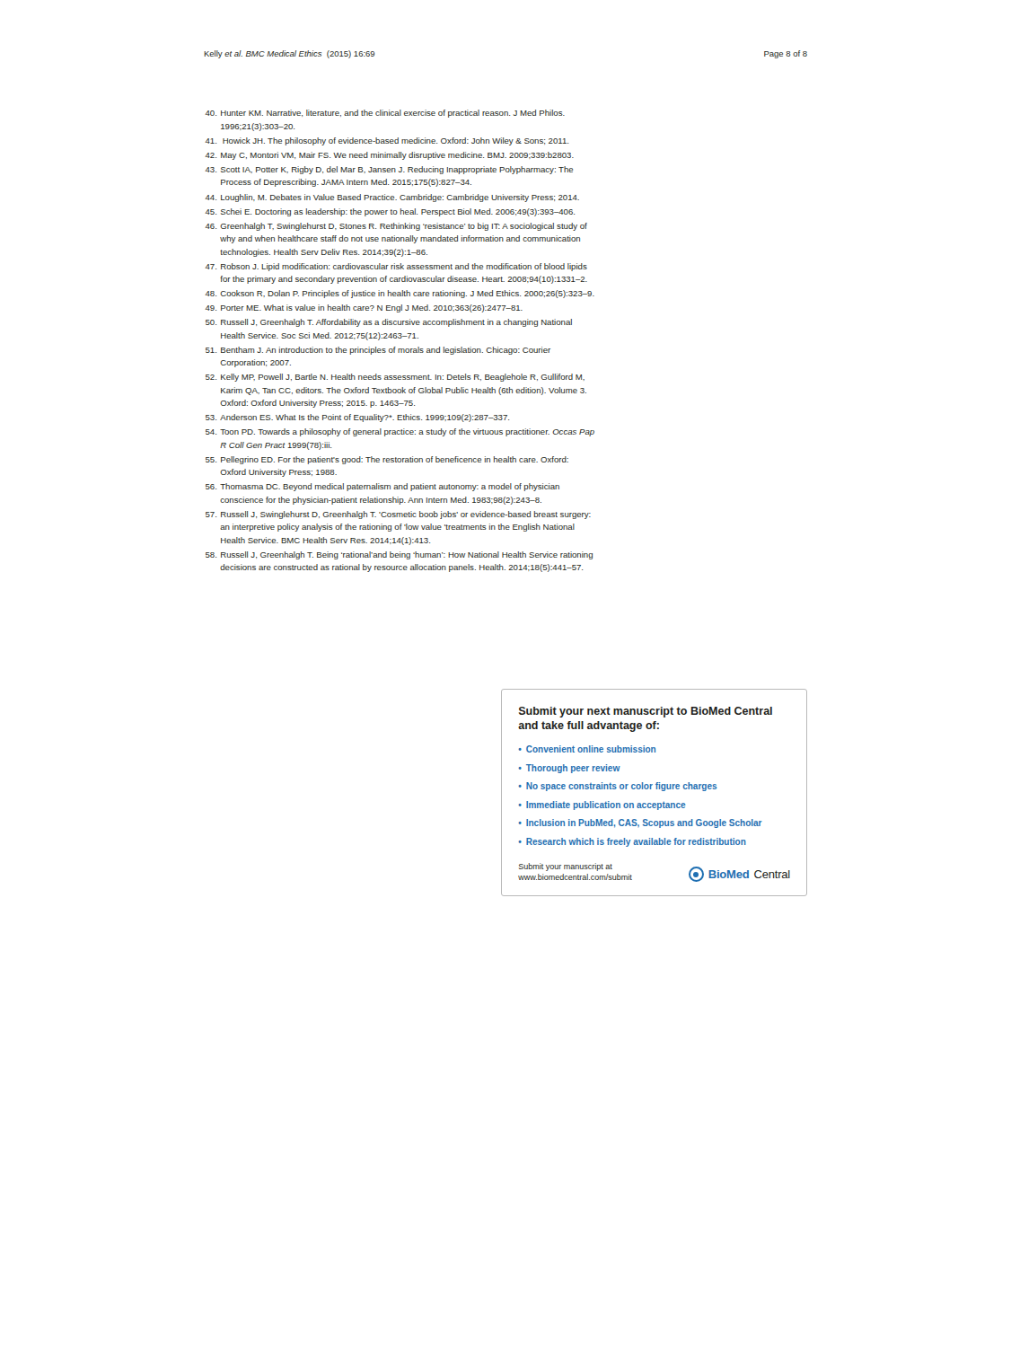Kelly et al. BMC Medical Ethics (2015) 16:69
Page 8 of 8
40. Hunter KM. Narrative, literature, and the clinical exercise of practical reason. J Med Philos. 1996;21(3):303–20.
41. Howick JH. The philosophy of evidence-based medicine. Oxford: John Wiley & Sons; 2011.
42. May C, Montori VM, Mair FS. We need minimally disruptive medicine. BMJ. 2009;339:b2803.
43. Scott IA, Potter K, Rigby D, del Mar B, Jansen J. Reducing Inappropriate Polypharmacy: The Process of Deprescribing. JAMA Intern Med. 2015;175(5):827–34.
44. Loughlin, M. Debates in Value Based Practice. Cambridge: Cambridge University Press; 2014.
45. Schei E. Doctoring as leadership: the power to heal. Perspect Biol Med. 2006;49(3):393–406.
46. Greenhalgh T, Swinglehurst D, Stones R. Rethinking ‘resistance’ to big IT: A sociological study of why and when healthcare staff do not use nationally mandated information and communication technologies. Health Serv Deliv Res. 2014;39(2):1–86.
47. Robson J. Lipid modification: cardiovascular risk assessment and the modification of blood lipids for the primary and secondary prevention of cardiovascular disease. Heart. 2008;94(10):1331–2.
48. Cookson R, Dolan P. Principles of justice in health care rationing. J Med Ethics. 2000;26(5):323–9.
49. Porter ME. What is value in health care? N Engl J Med. 2010;363(26):2477–81.
50. Russell J, Greenhalgh T. Affordability as a discursive accomplishment in a changing National Health Service. Soc Sci Med. 2012;75(12):2463–71.
51. Bentham J. An introduction to the principles of morals and legislation. Chicago: Courier Corporation; 2007.
52. Kelly MP, Powell J, Bartle N. Health needs assessment. In: Detels R, Beaglehole R, Gulliford M, Karim QA, Tan CC, editors. The Oxford Textbook of Global Public Health (6th edition). Volume 3. Oxford: Oxford University Press; 2015. p. 1463–75.
53. Anderson ES. What Is the Point of Equality?*. Ethics. 1999;109(2):287–337.
54. Toon PD. Towards a philosophy of general practice: a study of the virtuous practitioner. Occas Pap R Coll Gen Pract 1999(78):iii.
55. Pellegrino ED. For the patient's good: The restoration of beneficence in health care. Oxford: Oxford University Press; 1988.
56. Thomasma DC. Beyond medical paternalism and patient autonomy: a model of physician conscience for the physician-patient relationship. Ann Intern Med. 1983;98(2):243–8.
57. Russell J, Swinglehurst D, Greenhalgh T. 'Cosmetic boob jobs' or evidence-based breast surgery: an interpretive policy analysis of the rationing of 'low value 'treatments in the English National Health Service. BMC Health Serv Res. 2014;14(1):413.
58. Russell J, Greenhalgh T. Being ‘rational’and being ‘human’: How National Health Service rationing decisions are constructed as rational by resource allocation panels. Health. 2014;18(5):441–57.
Submit your next manuscript to BioMed Central
and take full advantage of:
Convenient online submission
Thorough peer review
No space constraints or color figure charges
Immediate publication on acceptance
Inclusion in PubMed, CAS, Scopus and Google Scholar
Research which is freely available for redistribution
Submit your manuscript at
www.biomedcentral.com/submit
BioMed Central